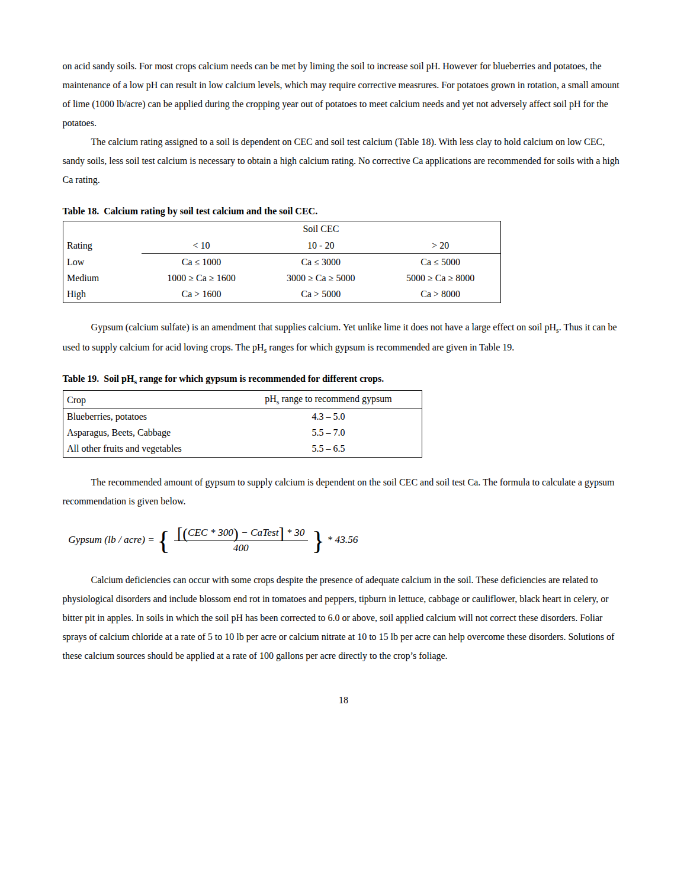on acid sandy soils. For most crops calcium needs can be met by liming the soil to increase soil pH. However for blueberries and potatoes, the maintenance of a low pH can result in low calcium levels, which may require corrective measrures. For potatoes grown in rotation, a small amount of lime (1000 lb/acre) can be applied during the cropping year out of potatoes to meet calcium needs and yet not adversely affect soil pH for the potatoes.
The calcium rating assigned to a soil is dependent on CEC and soil test calcium (Table 18). With less clay to hold calcium on low CEC, sandy soils, less soil test calcium is necessary to obtain a high calcium rating. No corrective Ca applications are recommended for soils with a high Ca rating.
Table 18. Calcium rating by soil test calcium and the soil CEC.
| | Soil CEC |
| Rating | < 10 | 10 - 20 | > 20 |
| Low | Ca ≤ 1000 | Ca ≤ 3000 | Ca ≤ 5000 |
| Medium | 1000 ≥ Ca ≥ 1600 | 3000 ≥ Ca ≥ 5000 | 5000 ≥ Ca ≥ 8000 |
| High | Ca > 1600 | Ca > 5000 | Ca > 8000 |
Gypsum (calcium sulfate) is an amendment that supplies calcium. Yet unlike lime it does not have a large effect on soil pHs. Thus it can be used to supply calcium for acid loving crops. The pHs ranges for which gypsum is recommended are given in Table 19.
Table 19. Soil pHs range for which gypsum is recommended for different crops.
| Crop | pH s range to recommend gypsum |
| Blueberries, potatoes | 4.3 – 5.0 |
| Asparagus, Beets, Cabbage | 5.5 – 7.0 |
| All other fruits and vegetables | 5.5 – 6.5 |
The recommended amount of gypsum to supply calcium is dependent on the soil CEC and soil test Ca. The formula to calculate a gypsum recommendation is given below.
Gypsum (lb / acre) = { [(CEC * 300) − CaTest] * 30 400 } * 43.56
Calcium deficiencies can occur with some crops despite the presence of adequate calcium in the soil. These deficiencies are related to physiological disorders and include blossom end rot in tomatoes and peppers, tipburn in lettuce, cabbage or cauliflower, black heart in celery, or bitter pit in apples. In soils in which the soil pH has been corrected to 6.0 or above, soil applied calcium will not correct these disorders. Foliar sprays of calcium chloride at a rate of 5 to 10 lb per acre or calcium nitrate at 10 to 15 lb per acre can help overcome these disorders. Solutions of these calcium sources should be applied at a rate of 100 gallons per acre directly to the crop’s foliage.
18